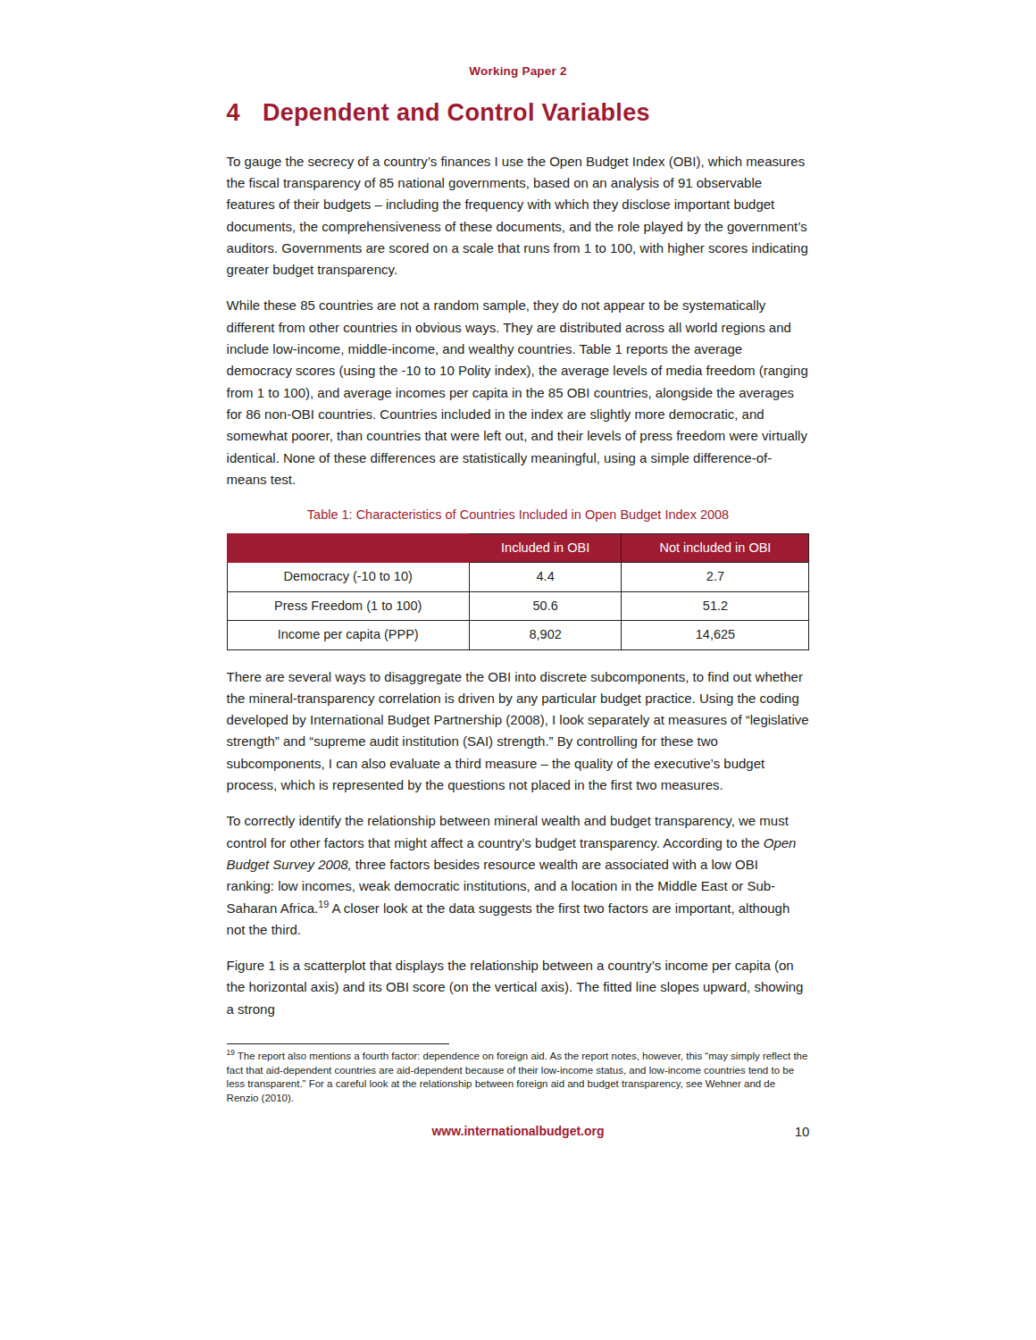Working Paper 2
4 Dependent and Control Variables
To gauge the secrecy of a country’s finances I use the Open Budget Index (OBI), which measures the fiscal transparency of 85 national governments, based on an analysis of 91 observable features of their budgets – including the frequency with which they disclose important budget documents, the comprehensiveness of these documents, and the role played by the government’s auditors. Governments are scored on a scale that runs from 1 to 100, with higher scores indicating greater budget transparency.
While these 85 countries are not a random sample, they do not appear to be systematically different from other countries in obvious ways. They are distributed across all world regions and include low-income, middle-income, and wealthy countries. Table 1 reports the average democracy scores (using the -10 to 10 Polity index), the average levels of media freedom (ranging from 1 to 100), and average incomes per capita in the 85 OBI countries, alongside the averages for 86 non-OBI countries. Countries included in the index are slightly more democratic, and somewhat poorer, than countries that were left out, and their levels of press freedom were virtually identical. None of these differences are statistically meaningful, using a simple difference-of-means test.
Table 1: Characteristics of Countries Included in Open Budget Index 2008
| | Included in OBI | Not included in OBI |
| --- | --- | --- |
| Democracy (-10 to 10) | 4.4 | 2.7 |
| Press Freedom (1 to 100) | 50.6 | 51.2 |
| Income per capita (PPP) | 8,902 | 14,625 |
There are several ways to disaggregate the OBI into discrete subcomponents, to find out whether the mineral-transparency correlation is driven by any particular budget practice. Using the coding developed by International Budget Partnership (2008), I look separately at measures of “legislative strength” and “supreme audit institution (SAI) strength.” By controlling for these two subcomponents, I can also evaluate a third measure – the quality of the executive’s budget process, which is represented by the questions not placed in the first two measures.
To correctly identify the relationship between mineral wealth and budget transparency, we must control for other factors that might affect a country’s budget transparency. According to the Open Budget Survey 2008, three factors besides resource wealth are associated with a low OBI ranking: low incomes, weak democratic institutions, and a location in the Middle East or Sub-Saharan Africa.19 A closer look at the data suggests the first two factors are important, although not the third.
Figure 1 is a scatterplot that displays the relationship between a country’s income per capita (on the horizontal axis) and its OBI score (on the vertical axis). The fitted line slopes upward, showing a strong
19 The report also mentions a fourth factor: dependence on foreign aid. As the report notes, however, this “may simply reflect the fact that aid-dependent countries are aid-dependent because of their low-income status, and low-income countries tend to be less transparent.” For a careful look at the relationship between foreign aid and budget transparency, see Wehner and de Renzio (2010).
www.internationalbudget.org 10